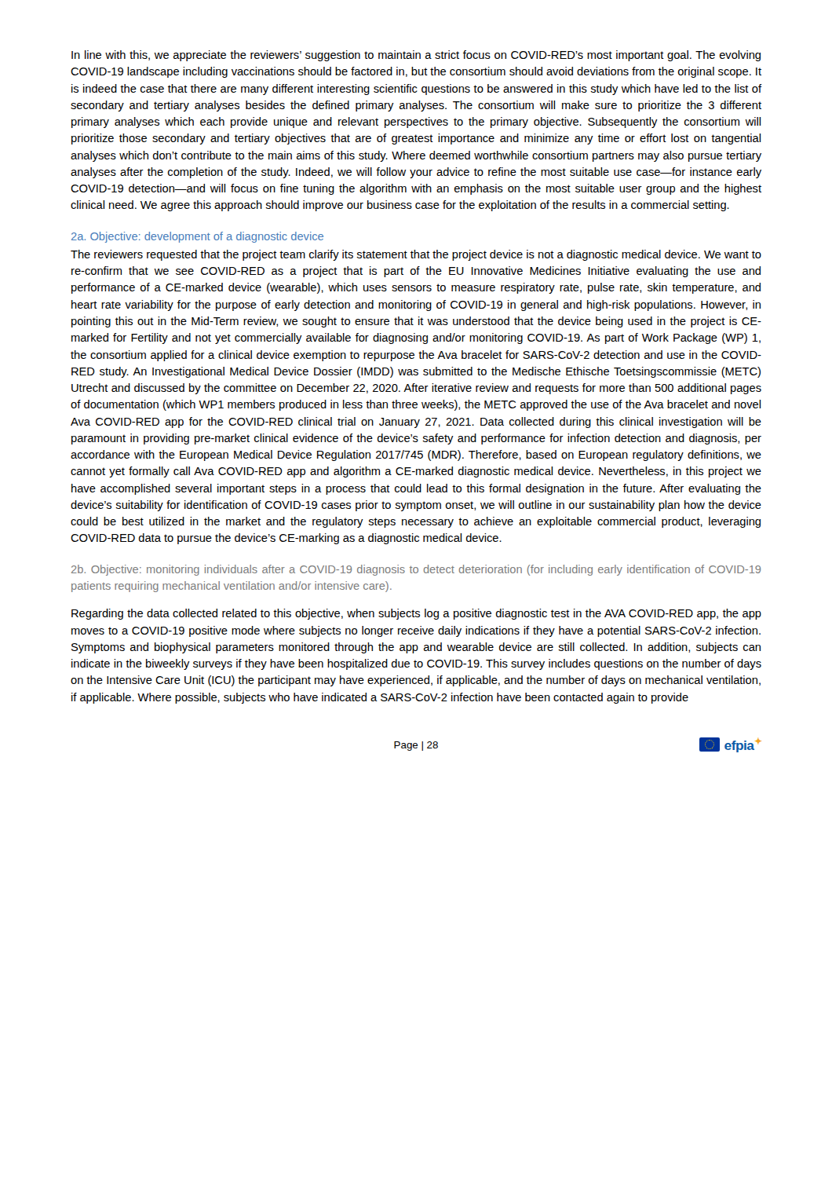In line with this, we appreciate the reviewers’ suggestion to maintain a strict focus on COVID-RED’s most important goal. The evolving COVID-19 landscape including vaccinations should be factored in, but the consortium should avoid deviations from the original scope. It is indeed the case that there are many different interesting scientific questions to be answered in this study which have led to the list of secondary and tertiary analyses besides the defined primary analyses. The consortium will make sure to prioritize the 3 different primary analyses which each provide unique and relevant perspectives to the primary objective. Subsequently the consortium will prioritize those secondary and tertiary objectives that are of greatest importance and minimize any time or effort lost on tangential analyses which don’t contribute to the main aims of this study. Where deemed worthwhile consortium partners may also pursue tertiary analyses after the completion of the study. Indeed, we will follow your advice to refine the most suitable use case—for instance early COVID-19 detection—and will focus on fine tuning the algorithm with an emphasis on the most suitable user group and the highest clinical need. We agree this approach should improve our business case for the exploitation of the results in a commercial setting.
2a. Objective: development of a diagnostic device
The reviewers requested that the project team clarify its statement that the project device is not a diagnostic medical device. We want to re-confirm that we see COVID-RED as a project that is part of the EU Innovative Medicines Initiative evaluating the use and performance of a CE-marked device (wearable), which uses sensors to measure respiratory rate, pulse rate, skin temperature, and heart rate variability for the purpose of early detection and monitoring of COVID-19 in general and high-risk populations. However, in pointing this out in the Mid-Term review, we sought to ensure that it was understood that the device being used in the project is CE-marked for Fertility and not yet commercially available for diagnosing and/or monitoring COVID-19. As part of Work Package (WP) 1, the consortium applied for a clinical device exemption to repurpose the Ava bracelet for SARS-CoV-2 detection and use in the COVID-RED study. An Investigational Medical Device Dossier (IMDD) was submitted to the Medische Ethische Toetsingscommissie (METC) Utrecht and discussed by the committee on December 22, 2020. After iterative review and requests for more than 500 additional pages of documentation (which WP1 members produced in less than three weeks), the METC approved the use of the Ava bracelet and novel Ava COVID-RED app for the COVID-RED clinical trial on January 27, 2021. Data collected during this clinical investigation will be paramount in providing pre-market clinical evidence of the device’s safety and performance for infection detection and diagnosis, per accordance with the European Medical Device Regulation 2017/745 (MDR). Therefore, based on European regulatory definitions, we cannot yet formally call Ava COVID-RED app and algorithm a CE-marked diagnostic medical device. Nevertheless, in this project we have accomplished several important steps in a process that could lead to this formal designation in the future. After evaluating the device’s suitability for identification of COVID-19 cases prior to symptom onset, we will outline in our sustainability plan how the device could be best utilized in the market and the regulatory steps necessary to achieve an exploitable commercial product, leveraging COVID-RED data to pursue the device’s CE-marking as a diagnostic medical device.
2b. Objective: monitoring individuals after a COVID-19 diagnosis to detect deterioration (for including early identification of COVID-19 patients requiring mechanical ventilation and/or intensive care).
Regarding the data collected related to this objective, when subjects log a positive diagnostic test in the AVA COVID-RED app, the app moves to a COVID-19 positive mode where subjects no longer receive daily indications if they have a potential SARS-CoV-2 infection. Symptoms and biophysical parameters monitored through the app and wearable device are still collected. In addition, subjects can indicate in the biweekly surveys if they have been hospitalized due to COVID-19. This survey includes questions on the number of days on the Intensive Care Unit (ICU) the participant may have experienced, if applicable, and the number of days on mechanical ventilation, if applicable. Where possible, subjects who have indicated a SARS-CoV-2 infection have been contacted again to provide
Page | 28
efpia✦